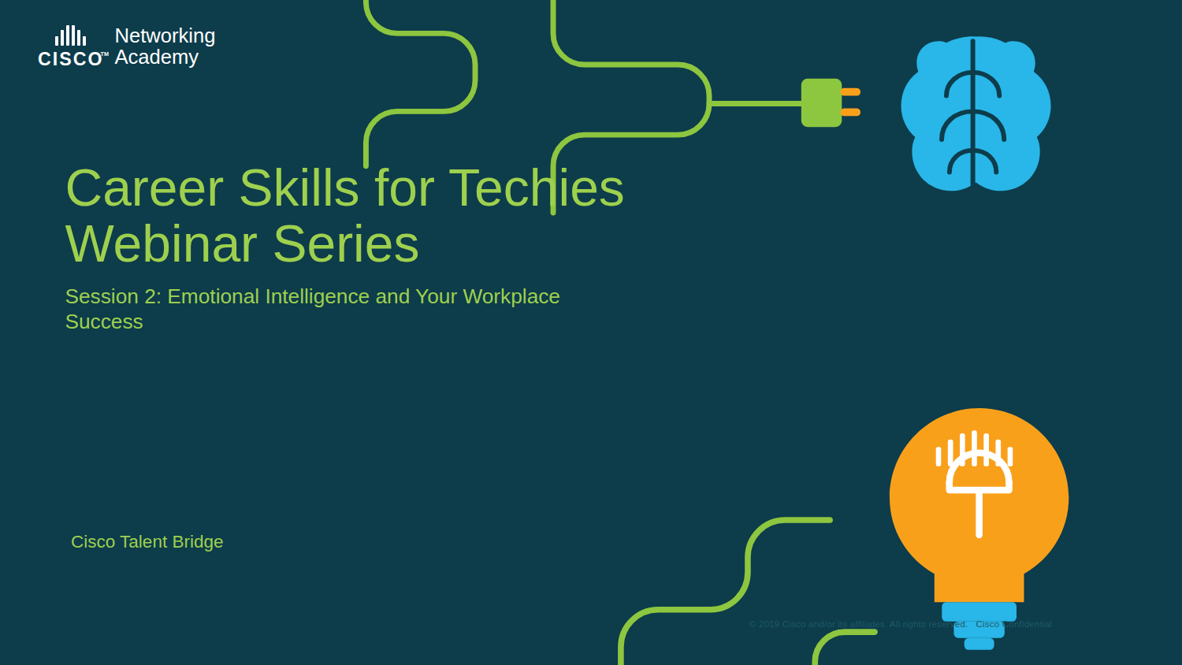CISCOTM
Networking Academy
Career Skills for Techies
Webinar Series
Session 2: Emotional Intelligence and Your Workplace Success
Cisco Talent Bridge
© 2019 Cisco and/or its affiliates. All rights reserved. Cisco Confidential